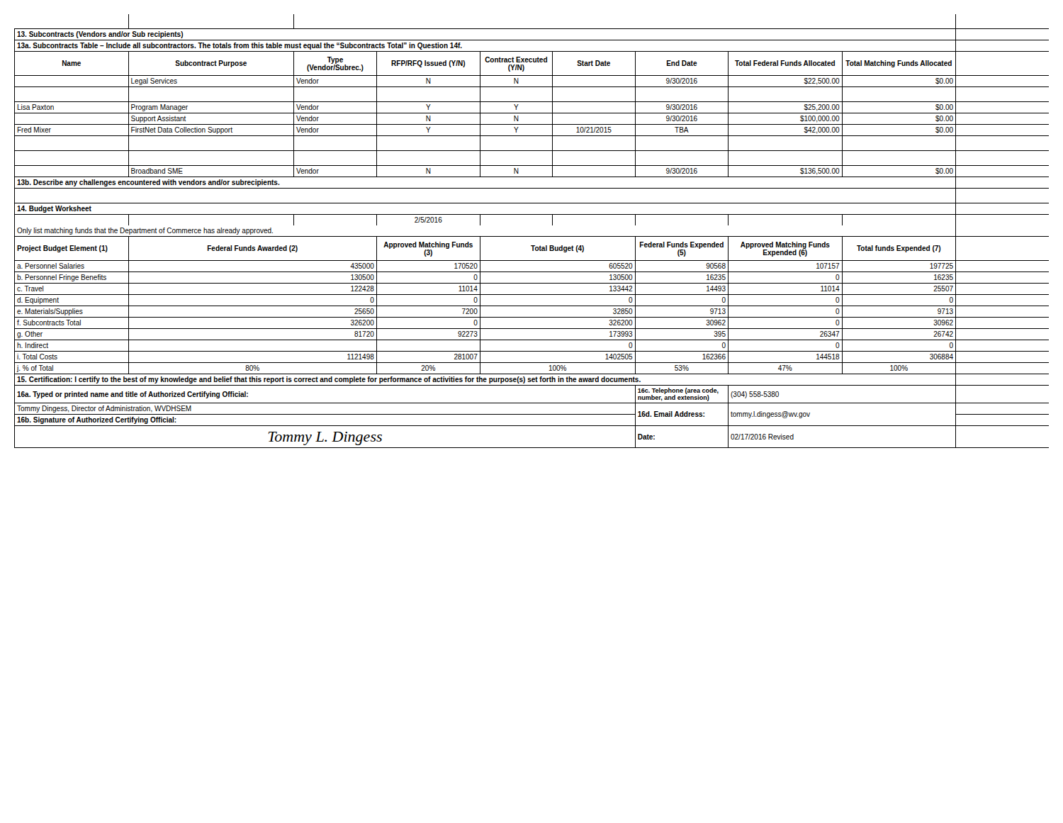| 13. Subcontracts (Vendors and/or Sub recipients) | |
| 13a. Subcontracts Table – Include all subcontractors. The totals from this table must equal the “Subcontracts Total” in Question 14f. | |
| Name | Subcontract Purpose | Type (Vendor/Subrec.) | RFP/RFQ Issued (Y/N) | Contract Executed (Y/N) | Start Date | End Date | Total Federal Funds Allocated | Total Matching Funds Allocated | |
| | Legal Services | Vendor | N | N | | 9/30/2016 | $22,500.00 | $0.00 | |
| Lisa Paxton | Program Manager | Vendor | Y | Y | | 9/30/2016 | $25,200.00 | $0.00 | |
| | Support Assistant | Vendor | N | N | | 9/30/2016 | $100,000.00 | $0.00 | |
| Fred Mixer | FirstNet Data Collection Support | Vendor | Y | Y | 10/21/2015 | TBA | $42,000.00 | $0.00 | |
| | Broadband SME | Vendor | N | N | | 9/30/2016 | $136,500.00 | $0.00 | |
| 13b. Describe any challenges encountered with vendors and/or subrecipients. | |
| 14. Budget Worksheet | |
| | | | 2/5/2016 | | | | | | |
| Only list matching funds that the Department of Commerce has already approved. | |
| Project Budget Element (1) | Federal Funds Awarded (2) | Approved Matching Funds (3) | Total Budget (4) | Federal Funds Expended (5) | Approved Matching Funds Expended (6) | Total funds Expended (7) | |
| a. Personnel Salaries | 435000 | 170520 | 605520 | 90568 | 107157 | 197725 | |
| b. Personnel Fringe Benefits | 130500 | 0 | 130500 | 16235 | 0 | 16235 | |
| c. Travel | 122428 | 11014 | 133442 | 14493 | 11014 | 25507 | |
| d. Equipment | 0 | 0 | 0 | 0 | 0 | 0 | |
| e. Materials/Supplies | 25650 | 7200 | 32850 | 9713 | 0 | 9713 | |
| f. Subcontracts Total | 326200 | 0 | 326200 | 30962 | 0 | 30962 | |
| g. Other | 81720 | 92273 | 173993 | 395 | 26347 | 26742 | |
| h. Indirect | | | 0 | 0 | 0 | 0 | |
| i. Total Costs | 1121498 | 281007 | 1402505 | 162366 | 144518 | 306884 | |
| j. % of Total | 80% | 20% | 100% | 53% | 47% | 100% | |
| 15. Certification: I certify to the best of my knowledge and belief that this report is correct and complete for performance of activities for the purpose(s) set forth in the award documents. | |
| 16a. Typed or printed name and title of Authorized Certifying Official: | 16c. Telephone (area code, number, and extension) | (304) 558-5380 | |
| Tommy Dingess, Director of Administration, WVDHSEM | 16d. Email Address: | tommy.l.dingess@wv.gov | |
| 16b. Signature of Authorized Certifying Official: | |
| Tommy L. Dingess | Date: | 02/17/2016 Revised | |